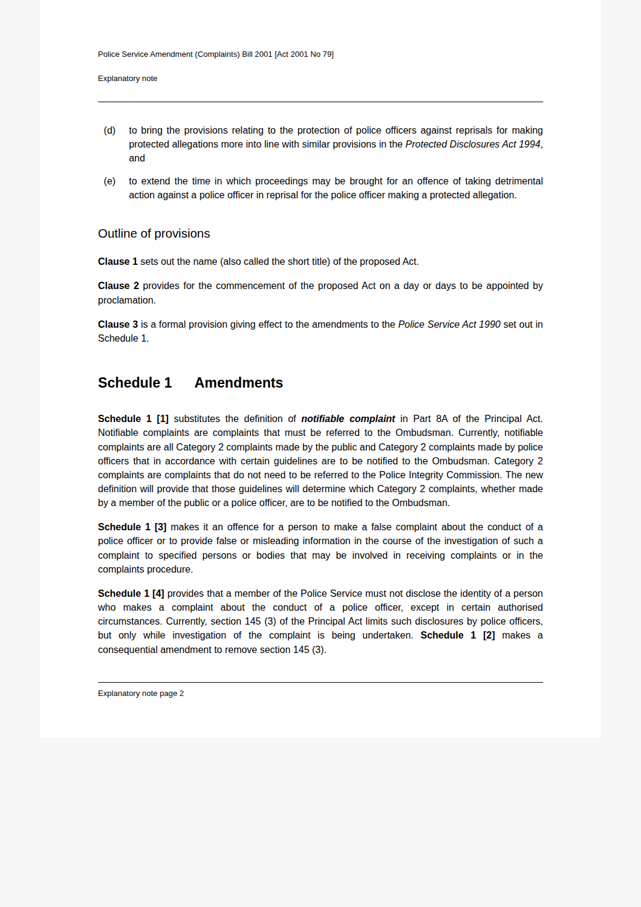Police Service Amendment (Complaints) Bill 2001 [Act 2001 No 79]
Explanatory note
(d) to bring the provisions relating to the protection of police officers against reprisals for making protected allegations more into line with similar provisions in the Protected Disclosures Act 1994, and
(e) to extend the time in which proceedings may be brought for an offence of taking detrimental action against a police officer in reprisal for the police officer making a protected allegation.
Outline of provisions
Clause 1 sets out the name (also called the short title) of the proposed Act.
Clause 2 provides for the commencement of the proposed Act on a day or days to be appointed by proclamation.
Clause 3 is a formal provision giving effect to the amendments to the Police Service Act 1990 set out in Schedule 1.
Schedule 1 Amendments
Schedule 1 [1] substitutes the definition of notifiable complaint in Part 8A of the Principal Act. Notifiable complaints are complaints that must be referred to the Ombudsman. Currently, notifiable complaints are all Category 2 complaints made by the public and Category 2 complaints made by police officers that in accordance with certain guidelines are to be notified to the Ombudsman. Category 2 complaints are complaints that do not need to be referred to the Police Integrity Commission. The new definition will provide that those guidelines will determine which Category 2 complaints, whether made by a member of the public or a police officer, are to be notified to the Ombudsman.
Schedule 1 [3] makes it an offence for a person to make a false complaint about the conduct of a police officer or to provide false or misleading information in the course of the investigation of such a complaint to specified persons or bodies that may be involved in receiving complaints or in the complaints procedure.
Schedule 1 [4] provides that a member of the Police Service must not disclose the identity of a person who makes a complaint about the conduct of a police officer, except in certain authorised circumstances. Currently, section 145 (3) of the Principal Act limits such disclosures by police officers, but only while investigation of the complaint is being undertaken. Schedule 1 [2] makes a consequential amendment to remove section 145 (3).
Explanatory note page 2